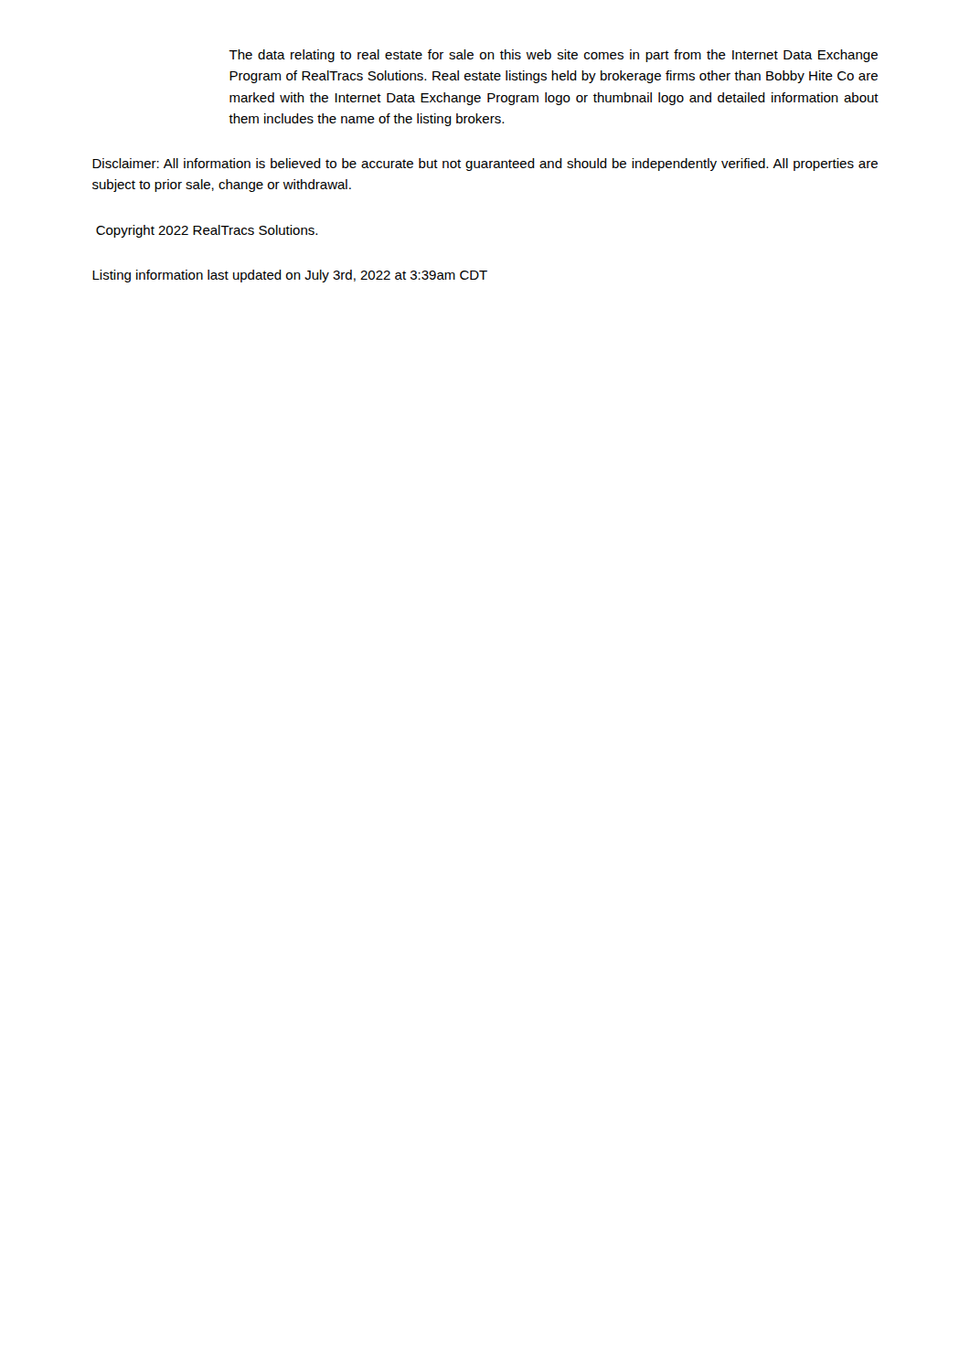The data relating to real estate for sale on this web site comes in part from the Internet Data Exchange Program of RealTracs Solutions. Real estate listings held by brokerage firms other than Bobby Hite Co are marked with the Internet Data Exchange Program logo or thumbnail logo and detailed information about them includes the name of the listing brokers.
Disclaimer: All information is believed to be accurate but not guaranteed and should be independently verified. All properties are subject to prior sale, change or withdrawal.
Copyright 2022 RealTracs Solutions.
Listing information last updated on July 3rd, 2022 at 3:39am CDT